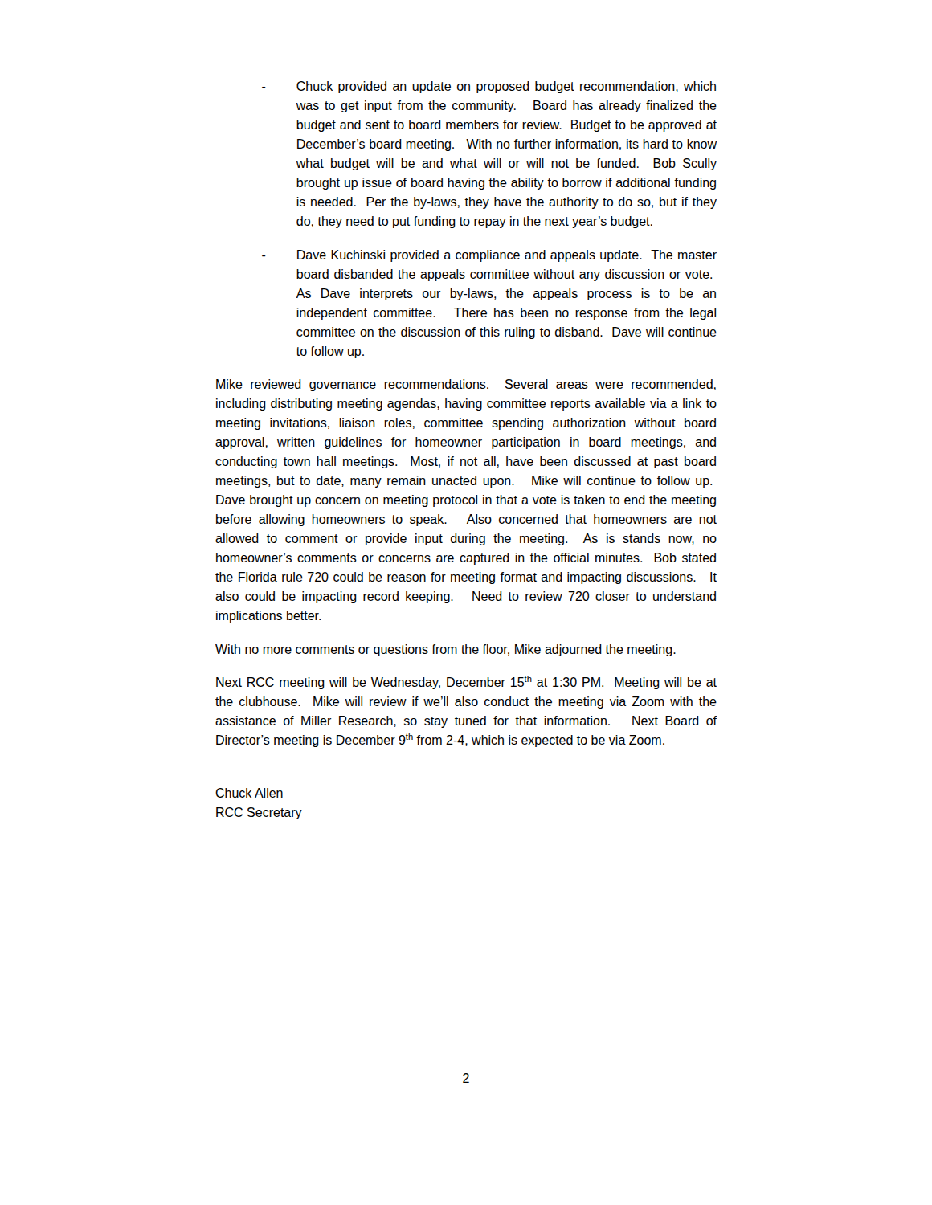Chuck provided an update on proposed budget recommendation, which was to get input from the community. Board has already finalized the budget and sent to board members for review. Budget to be approved at December’s board meeting. With no further information, its hard to know what budget will be and what will or will not be funded. Bob Scully brought up issue of board having the ability to borrow if additional funding is needed. Per the by-laws, they have the authority to do so, but if they do, they need to put funding to repay in the next year’s budget.
Dave Kuchinski provided a compliance and appeals update. The master board disbanded the appeals committee without any discussion or vote. As Dave interprets our by-laws, the appeals process is to be an independent committee. There has been no response from the legal committee on the discussion of this ruling to disband. Dave will continue to follow up.
Mike reviewed governance recommendations. Several areas were recommended, including distributing meeting agendas, having committee reports available via a link to meeting invitations, liaison roles, committee spending authorization without board approval, written guidelines for homeowner participation in board meetings, and conducting town hall meetings. Most, if not all, have been discussed at past board meetings, but to date, many remain unacted upon. Mike will continue to follow up. Dave brought up concern on meeting protocol in that a vote is taken to end the meeting before allowing homeowners to speak. Also concerned that homeowners are not allowed to comment or provide input during the meeting. As is stands now, no homeowner’s comments or concerns are captured in the official minutes. Bob stated the Florida rule 720 could be reason for meeting format and impacting discussions. It also could be impacting record keeping. Need to review 720 closer to understand implications better.
With no more comments or questions from the floor, Mike adjourned the meeting.
Next RCC meeting will be Wednesday, December 15th at 1:30 PM. Meeting will be at the clubhouse. Mike will review if we’ll also conduct the meeting via Zoom with the assistance of Miller Research, so stay tuned for that information. Next Board of Director’s meeting is December 9th from 2-4, which is expected to be via Zoom.
Chuck Allen
RCC Secretary
2